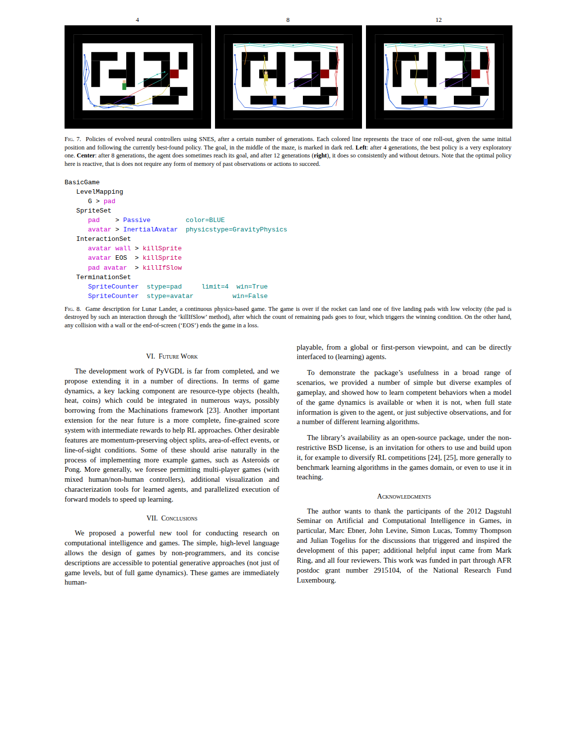4
8
12
Fig. 7. Policies of evolved neural controllers using SNES, after a certain number of generations. Each colored line represents the trace of one roll-out, given the same initial position and following the currently best-found policy. The goal, in the middle of the maze, is marked in dark red. Left: after 4 generations, the best policy is a very exploratory one. Center: after 8 generations, the agent does sometimes reach its goal, and after 12 generations (right), it does so consistently and without detours. Note that the optimal policy here is reactive, that is does not require any form of memory of past observations or actions to succeed.
BasicGame
   LevelMapping
      G > pad
   SpriteSet
      pad    > Passive         color=BLUE
      avatar > InertialAvatar  physicstype=GravityPhysics
   InteractionSet
      avatar wall > killSprite
      avatar EOS  > killSprite
      pad avatar  > killIfSlow
   TerminationSet
      SpriteCounter  stype=pad     limit=4  win=True
      SpriteCounter  stype=avatar          win=False
Fig. 8. Game description for Lunar Lander, a continuous physics-based game. The game is over if the rocket can land one of five landing pads with low velocity (the pad is destroyed by such an interaction through the ‘killIfSlow’ method), after which the count of remaining pads goes to four, which triggers the winning condition. On the other hand, any collision with a wall or the end-of-screen (‘EOS’) ends the game in a loss.
VI. Future Work
The development work of PyVGDL is far from completed, and we propose extending it in a number of directions. In terms of game dynamics, a key lacking component are resource-type objects (health, heat, coins) which could be integrated in numerous ways, possibly borrowing from the Machinations framework [23]. Another important extension for the near future is a more complete, fine-grained score system with intermediate rewards to help RL approaches. Other desirable features are momentum-preserving object splits, area-of-effect events, or line-of-sight conditions. Some of these should arise naturally in the process of implementing more example games, such as Asteroids or Pong. More generally, we foresee permitting multi-player games (with mixed human/non-human controllers), additional visualization and characterization tools for learned agents, and parallelized execution of forward models to speed up learning.
VII. Conclusions
We proposed a powerful new tool for conducting research on computational intelligence and games. The simple, high-level language allows the design of games by non-programmers, and its concise descriptions are accessible to potential generative approaches (not just of game levels, but of full game dynamics). These games are immediately human-
playable, from a global or first-person viewpoint, and can be directly interfaced to (learning) agents.
To demonstrate the package’s usefulness in a broad range of scenarios, we provided a number of simple but diverse examples of gameplay, and showed how to learn competent behaviors when a model of the game dynamics is available or when it is not, when full state information is given to the agent, or just subjective observations, and for a number of different learning algorithms.
The library’s availability as an open-source package, under the non-restrictive BSD license, is an invitation for others to use and build upon it, for example to diversify RL competitions [24], [25], more generally to benchmark learning algorithms in the games domain, or even to use it in teaching.
Acknowledgments
The author wants to thank the participants of the 2012 Dagstuhl Seminar on Artificial and Computational Intelligence in Games, in particular, Marc Ebner, John Levine, Simon Lucas, Tommy Thompson and Julian Togelius for the discussions that triggered and inspired the development of this paper; additional helpful input came from Mark Ring, and all four reviewers. This work was funded in part through AFR postdoc grant number 2915104, of the National Research Fund Luxembourg.